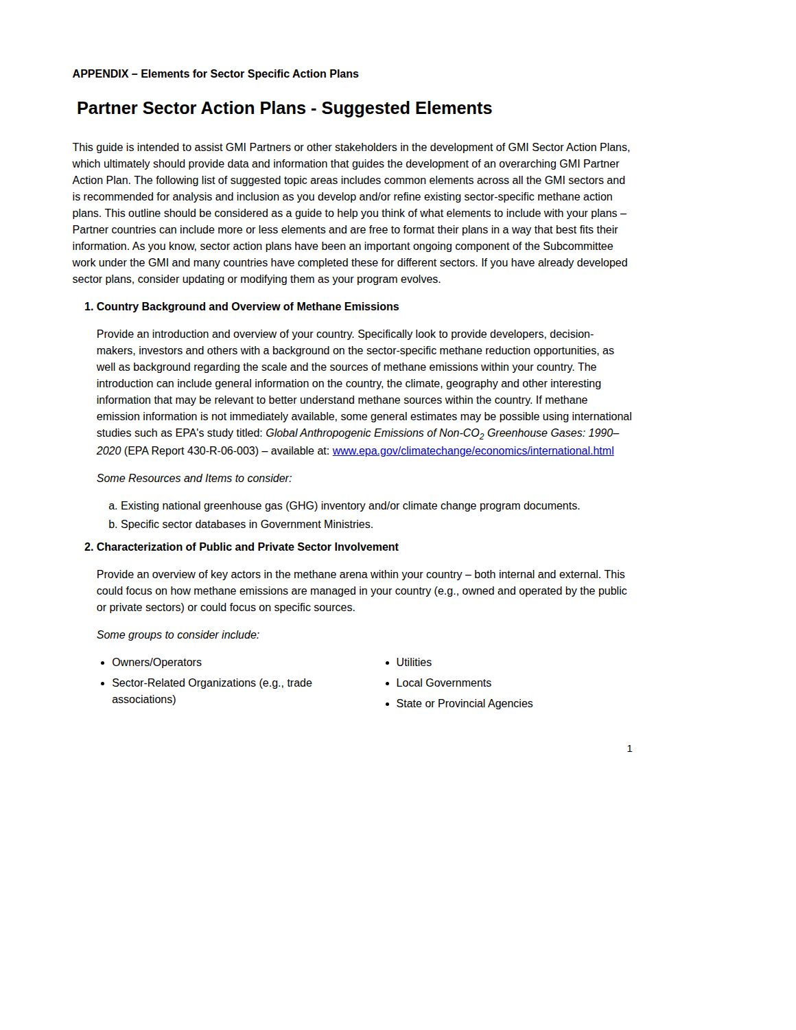APPENDIX – Elements for Sector Specific Action Plans
Partner Sector Action Plans - Suggested Elements
This guide is intended to assist GMI Partners or other stakeholders in the development of GMI Sector Action Plans, which ultimately should provide data and information that guides the development of an overarching GMI Partner Action Plan. The following list of suggested topic areas includes common elements across all the GMI sectors and is recommended for analysis and inclusion as you develop and/or refine existing sector-specific methane action plans. This outline should be considered as a guide to help you think of what elements to include with your plans – Partner countries can include more or less elements and are free to format their plans in a way that best fits their information. As you know, sector action plans have been an important ongoing component of the Subcommittee work under the GMI and many countries have completed these for different sectors. If you have already developed sector plans, consider updating or modifying them as your program evolves.
Country Background and Overview of Methane Emissions
Provide an introduction and overview of your country. Specifically look to provide developers, decision-makers, investors and others with a background on the sector-specific methane reduction opportunities, as well as background regarding the scale and the sources of methane emissions within your country. The introduction can include general information on the country, the climate, geography and other interesting information that may be relevant to better understand methane sources within the country. If methane emission information is not immediately available, some general estimates may be possible using international studies such as EPA's study titled: Global Anthropogenic Emissions of Non-CO2 Greenhouse Gases: 1990–2020 (EPA Report 430-R-06-003) – available at: www.epa.gov/climatechange/economics/international.html
Some Resources and Items to consider:
Existing national greenhouse gas (GHG) inventory and/or climate change program documents.
Specific sector databases in Government Ministries.
Characterization of Public and Private Sector Involvement
Provide an overview of key actors in the methane arena within your country – both internal and external. This could focus on how methane emissions are managed in your country (e.g., owned and operated by the public or private sectors) or could focus on specific sources.
Some groups to consider include:
Owners/Operators
Sector-Related Organizations (e.g., trade associations)
Utilities
Local Governments
State or Provincial Agencies
1